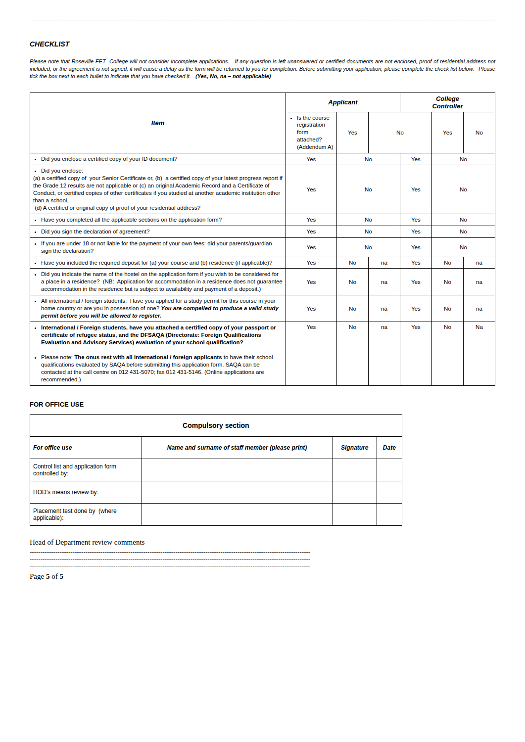CHECKLIST
Please note that Roseville FET College will not consider incomplete applications. If any question is left unanswered or certified documents are not enclosed, proof of residential address not included, or the agreement is not signed, it will cause a delay as the form will be returned to you for completion. Before submitting your application, please complete the check list below. Please tick the box next to each bullet to indicate that you have checked it. (Yes, No, na – not applicable)
| Item | Applicant | College Controller |
| --- | --- | --- |
| Is the course registration form attached? (Addendum A) | Yes | No | Yes | No |
| Did you enclose a certified copy of your ID document? | Yes | No | Yes | No |
| Did you enclose: (a) a certified copy of your Senior Certificate or, (b) a certified copy of your latest progress report if the Grade 12 results are not applicable or (c) an original Academic Record and a Certificate of Conduct, or certified copies of other certificates if you studied at another academic institution other than a school, (d) A certified or original copy of proof of your residential address? | Yes | No | Yes | No |
| Have you completed all the applicable sections on the application form? | Yes | No | Yes | No |
| Did you sign the declaration of agreement? | Yes | No | Yes | No |
| If you are under 18 or not liable for the payment of your own fees: did your parents/guardian sign the declaration? | Yes | No | Yes | No |
| Have you included the required deposit for (a) your course and (b) residence (if applicable)? | Yes | No | na | Yes | No | na |
| Did you indicate the name of the hostel on the application form if you wish to be considered for a place in a residence? (NB: Application for accommodation in a residence does not guarantee accommodation in the residence but is subject to availability and payment of a deposit.) | Yes | No | na | Yes | No | na |
| All international / foreign students: Have you applied for a study permit for this course in your home country or are you in possession of one? You are compelled to produce a valid study permit before you will be allowed to register. | Yes | No | na | Yes | No | na |
| International / Foreign students, have you attached a certified copy of your passport or certificate of refugee status, and the DFSAQA (Directorate: Foreign Qualifications Evaluation and Advisory Services) evaluation of your school qualification? Please note: The onus rest with all international / foreign applicants to have their school qualifications evaluated by SAQA before submitting this application form. SAQA can be contacted at the call centre on 012 431-5070; fax 012 431-5146. (Online applications are recommended.) | Yes | No | na | Yes | No | Na |
FOR OFFICE USE
| Compulsory section |
| --- |
| For office use | Name and surname of staff member (please print) | Signature | Date |
| Control list and application form controlled by: | | | |
| HOD’s means review by: | | | |
| Placement test done by (where applicable): | | | |
Head of Department review comments
-----------------------------------------------------------------------------------------------------------------------------------
-----------------------------------------------------------------------------------------------------------------------------------
-----------------------------------------------------------------------------------------------------------------------------------
Page 5 of 5